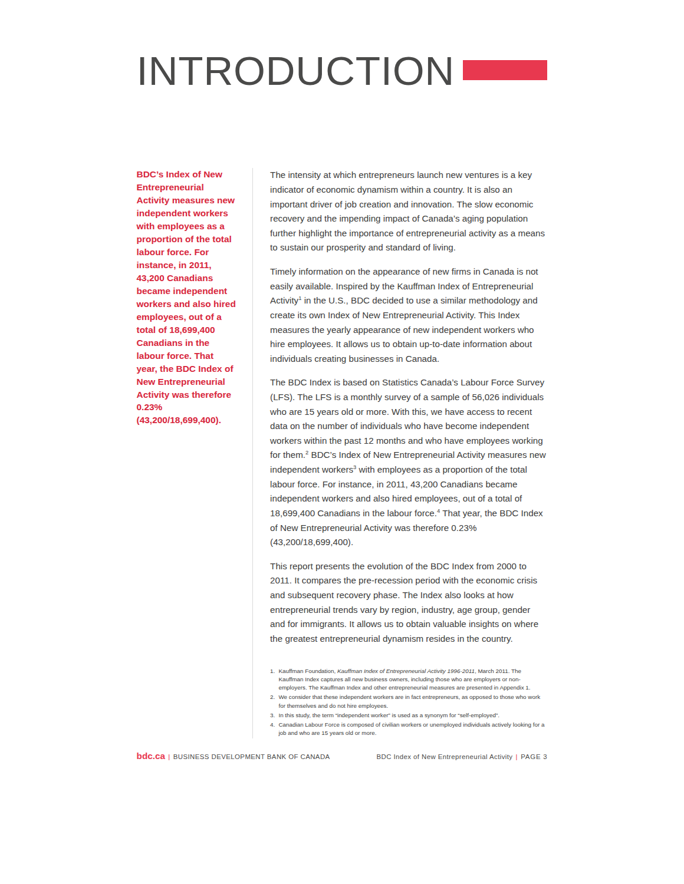INTRODUCTION
BDC’s Index of New Entrepreneurial Activity measures new independent workers with employees as a proportion of the total labour force. For instance, in 2011, 43,200 Canadians became independent workers and also hired employees, out of a total of 18,699,400 Canadians in the labour force. That year, the BDC Index of New Entrepreneurial Activity was therefore 0.23% (43,200/18,699,400).
The intensity at which entrepreneurs launch new ventures is a key indicator of economic dynamism within a country. It is also an important driver of job creation and innovation. The slow economic recovery and the impending impact of Canada’s aging population further highlight the importance of entrepreneurial activity as a means to sustain our prosperity and standard of living.
Timely information on the appearance of new firms in Canada is not easily available. Inspired by the Kauffman Index of Entrepreneurial Activity1 in the U.S., BDC decided to use a similar methodology and create its own Index of New Entrepreneurial Activity. This Index measures the yearly appearance of new independent workers who hire employees. It allows us to obtain up-to-date information about individuals creating businesses in Canada.
The BDC Index is based on Statistics Canada’s Labour Force Survey (LFS). The LFS is a monthly survey of a sample of 56,026 individuals who are 15 years old or more. With this, we have access to recent data on the number of individuals who have become independent workers within the past 12 months and who have employees working for them.2 BDC’s Index of New Entrepreneurial Activity measures new independent workers3 with employees as a proportion of the total labour force. For instance, in 2011, 43,200 Canadians became independent workers and also hired employees, out of a total of 18,699,400 Canadians in the labour force.4 That year, the BDC Index of New Entrepreneurial Activity was therefore 0.23% (43,200/18,699,400).
This report presents the evolution of the BDC Index from 2000 to 2011. It compares the pre-recession period with the economic crisis and subsequent recovery phase. The Index also looks at how entrepreneurial trends vary by region, industry, age group, gender and for immigrants. It allows us to obtain valuable insights on where the greatest entrepreneurial dynamism resides in the country.
Kauffman Foundation, Kauffman Index of Entrepreneurial Activity 1996-2011, March 2011. The Kauffman Index captures all new business owners, including those who are employers or non-employers. The Kauffman Index and other entrepreneurial measures are presented in Appendix 1.
We consider that these independent workers are in fact entrepreneurs, as opposed to those who work for themselves and do not hire employees.
In this study, the term “independent worker” is used as a synonym for “self-employed”.
Canadian Labour Force is composed of civilian workers or unemployed individuals actively looking for a job and who are 15 years old or more.
bdc.ca | Business Development Bank of Canada
BDC Index of New Entrepreneurial Activity | PAGE 3